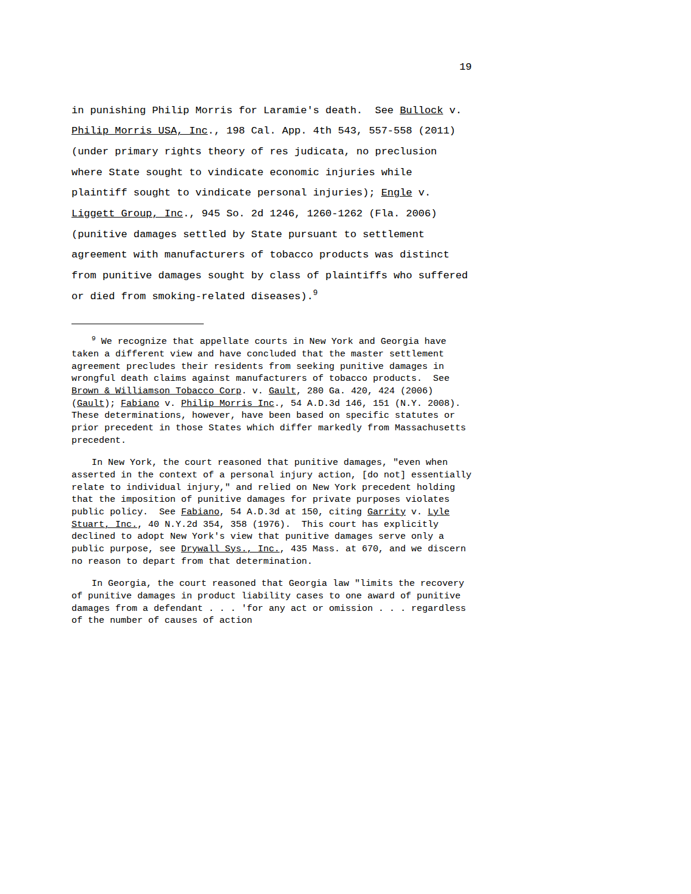19
in punishing Philip Morris for Laramie's death. See Bullock v. Philip Morris USA, Inc., 198 Cal. App. 4th 543, 557-558 (2011) (under primary rights theory of res judicata, no preclusion where State sought to vindicate economic injuries while plaintiff sought to vindicate personal injuries); Engle v. Liggett Group, Inc., 945 So. 2d 1246, 1260-1262 (Fla. 2006) (punitive damages settled by State pursuant to settlement agreement with manufacturers of tobacco products was distinct from punitive damages sought by class of plaintiffs who suffered or died from smoking-related diseases).9
9 We recognize that appellate courts in New York and Georgia have taken a different view and have concluded that the master settlement agreement precludes their residents from seeking punitive damages in wrongful death claims against manufacturers of tobacco products. See Brown & Williamson Tobacco Corp. v. Gault, 280 Ga. 420, 424 (2006) (Gault); Fabiano v. Philip Morris Inc., 54 A.D.3d 146, 151 (N.Y. 2008). These determinations, however, have been based on specific statutes or prior precedent in those States which differ markedly from Massachusetts precedent.
In New York, the court reasoned that punitive damages, "even when asserted in the context of a personal injury action, [do not] essentially relate to individual injury," and relied on New York precedent holding that the imposition of punitive damages for private purposes violates public policy. See Fabiano, 54 A.D.3d at 150, citing Garrity v. Lyle Stuart, Inc., 40 N.Y.2d 354, 358 (1976). This court has explicitly declined to adopt New York's view that punitive damages serve only a public purpose, see Drywall Sys., Inc., 435 Mass. at 670, and we discern no reason to depart from that determination.
In Georgia, the court reasoned that Georgia law "limits the recovery of punitive damages in product liability cases to one award of punitive damages from a defendant . . . 'for any act or omission . . . regardless of the number of causes of action